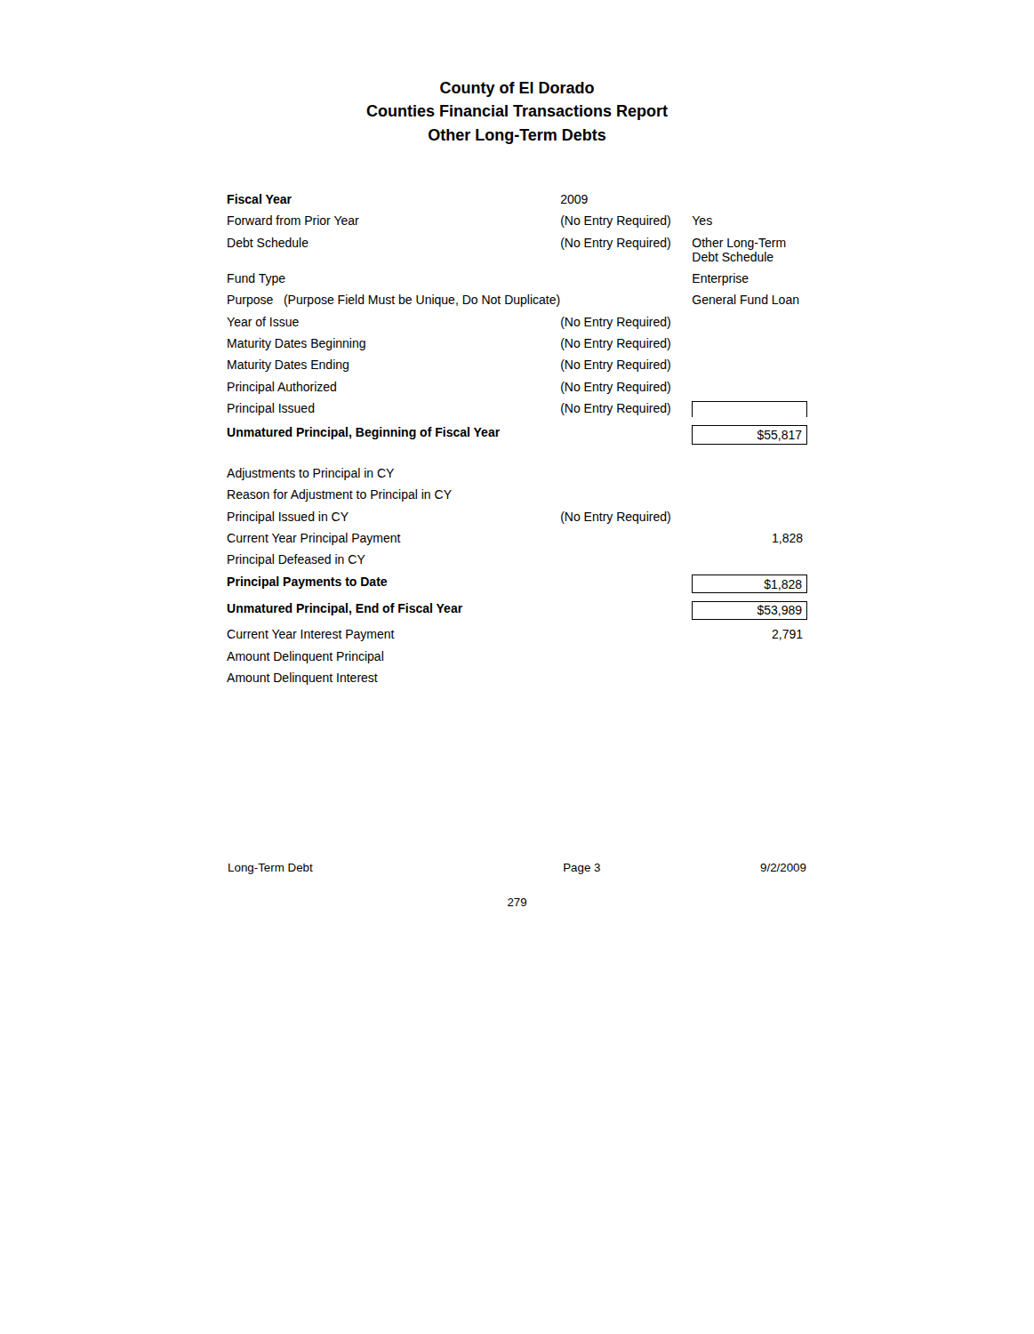County of El Dorado
Counties Financial Transactions Report
Other Long-Term Debts
| Fiscal Year | 2009 | |
| Forward from Prior Year | (No Entry Required) | Yes |
| Debt Schedule | (No Entry Required) | Other Long-Term Debt Schedule |
| Fund Type | | Enterprise |
| Purpose (Purpose Field Must be Unique, Do Not Duplicate) | | General Fund Loan |
| Year of Issue | (No Entry Required) | |
| Maturity Dates Beginning | (No Entry Required) | |
| Maturity Dates Ending | (No Entry Required) | |
| Principal Authorized | (No Entry Required) | |
| Principal Issued | (No Entry Required) | |
| Unmatured Principal, Beginning of Fiscal Year | $55,817 |
| Adjustments to Principal in CY | | |
| Reason for Adjustment to Principal in CY | |
| Principal Issued in CY | (No Entry Required) | |
| Current Year Principal Payment | 1,828 |
| Principal Defeased in CY | |
| Principal Payments to Date | $1,828 |
| Unmatured Principal, End of Fiscal Year | $53,989 |
| Current Year Interest Payment | 2,791 |
| Amount Delinquent Principal | |
| Amount Delinquent Interest | |
| Long-Term Debt | Page 3 | 9/2/2009 |
279